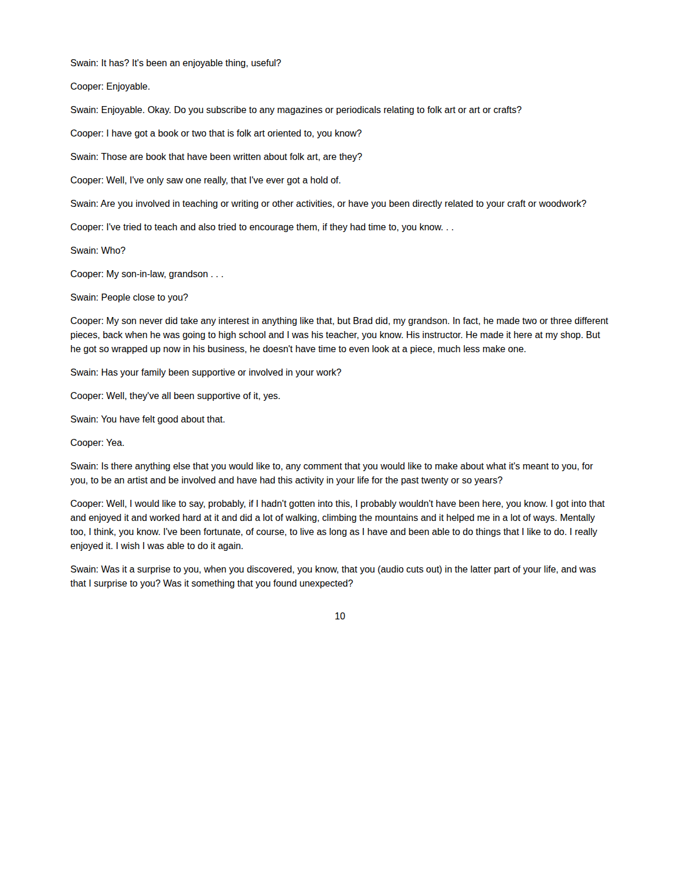Swain: It has? It's been an enjoyable thing, useful?
Cooper: Enjoyable.
Swain: Enjoyable. Okay. Do you subscribe to any magazines or periodicals relating to folk art or art or crafts?
Cooper: I have got a book or two that is folk art oriented to, you know?
Swain: Those are book that have been written about folk art, are they?
Cooper: Well, I've only saw one really, that I've ever got a hold of.
Swain: Are you involved in teaching or writing or other activities, or have you been directly related to your craft or woodwork?
Cooper: I've tried to teach and also tried to encourage them, if they had time to, you know. . .
Swain: Who?
Cooper: My son-in-law, grandson . . .
Swain: People close to you?
Cooper: My son never did take any interest in anything like that, but Brad did, my grandson. In fact, he made two or three different pieces, back when he was going to high school and I was his teacher, you know. His instructor. He made it here at my shop. But he got so wrapped up now in his business, he doesn't have time to even look at a piece, much less make one.
Swain: Has your family been supportive or involved in your work?
Cooper: Well, they've all been supportive of it, yes.
Swain: You have felt good about that.
Cooper: Yea.
Swain: Is there anything else that you would like to, any comment that you would like to make about what it's meant to you, for you, to be an artist and be involved and have had this activity in your life for the past twenty or so years?
Cooper: Well, I would like to say, probably, if I hadn't gotten into this, I probably wouldn't have been here, you know. I got into that and enjoyed it and worked hard at it and did a lot of walking, climbing the mountains and it helped me in a lot of ways. Mentally too, I think, you know. I've been fortunate, of course, to live as long as I have and been able to do things that I like to do. I really enjoyed it. I wish I was able to do it again.
Swain: Was it a surprise to you, when you discovered, you know, that you (audio cuts out) in the latter part of your life, and was that I surprise to you? Was it something that you found unexpected?
10